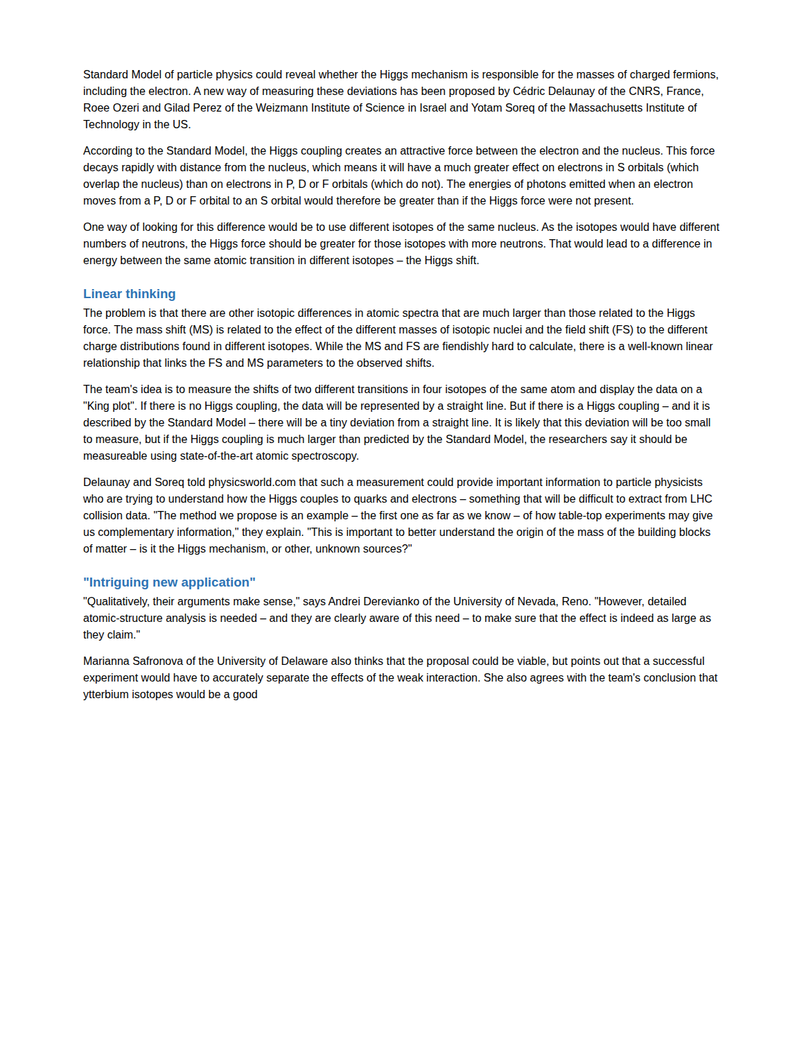Standard Model of particle physics could reveal whether the Higgs mechanism is responsible for the masses of charged fermions, including the electron. A new way of measuring these deviations has been proposed by Cédric Delaunay of the CNRS, France, Roee Ozeri and Gilad Perez of the Weizmann Institute of Science in Israel and Yotam Soreq of the Massachusetts Institute of Technology in the US.
According to the Standard Model, the Higgs coupling creates an attractive force between the electron and the nucleus. This force decays rapidly with distance from the nucleus, which means it will have a much greater effect on electrons in S orbitals (which overlap the nucleus) than on electrons in P, D or F orbitals (which do not). The energies of photons emitted when an electron moves from a P, D or F orbital to an S orbital would therefore be greater than if the Higgs force were not present.
One way of looking for this difference would be to use different isotopes of the same nucleus. As the isotopes would have different numbers of neutrons, the Higgs force should be greater for those isotopes with more neutrons. That would lead to a difference in energy between the same atomic transition in different isotopes – the Higgs shift.
Linear thinking
The problem is that there are other isotopic differences in atomic spectra that are much larger than those related to the Higgs force. The mass shift (MS) is related to the effect of the different masses of isotopic nuclei and the field shift (FS) to the different charge distributions found in different isotopes. While the MS and FS are fiendishly hard to calculate, there is a well-known linear relationship that links the FS and MS parameters to the observed shifts.
The team's idea is to measure the shifts of two different transitions in four isotopes of the same atom and display the data on a "King plot". If there is no Higgs coupling, the data will be represented by a straight line. But if there is a Higgs coupling – and it is described by the Standard Model – there will be a tiny deviation from a straight line. It is likely that this deviation will be too small to measure, but if the Higgs coupling is much larger than predicted by the Standard Model, the researchers say it should be measureable using state-of-the-art atomic spectroscopy.
Delaunay and Soreq told physicsworld.com that such a measurement could provide important information to particle physicists who are trying to understand how the Higgs couples to quarks and electrons – something that will be difficult to extract from LHC collision data. "The method we propose is an example – the first one as far as we know – of how table-top experiments may give us complementary information," they explain. "This is important to better understand the origin of the mass of the building blocks of matter – is it the Higgs mechanism, or other, unknown sources?"
"Intriguing new application"
"Qualitatively, their arguments make sense," says Andrei Derevianko of the University of Nevada, Reno. "However, detailed atomic-structure analysis is needed – and they are clearly aware of this need – to make sure that the effect is indeed as large as they claim."
Marianna Safronova of the University of Delaware also thinks that the proposal could be viable, but points out that a successful experiment would have to accurately separate the effects of the weak interaction. She also agrees with the team's conclusion that ytterbium isotopes would be a good